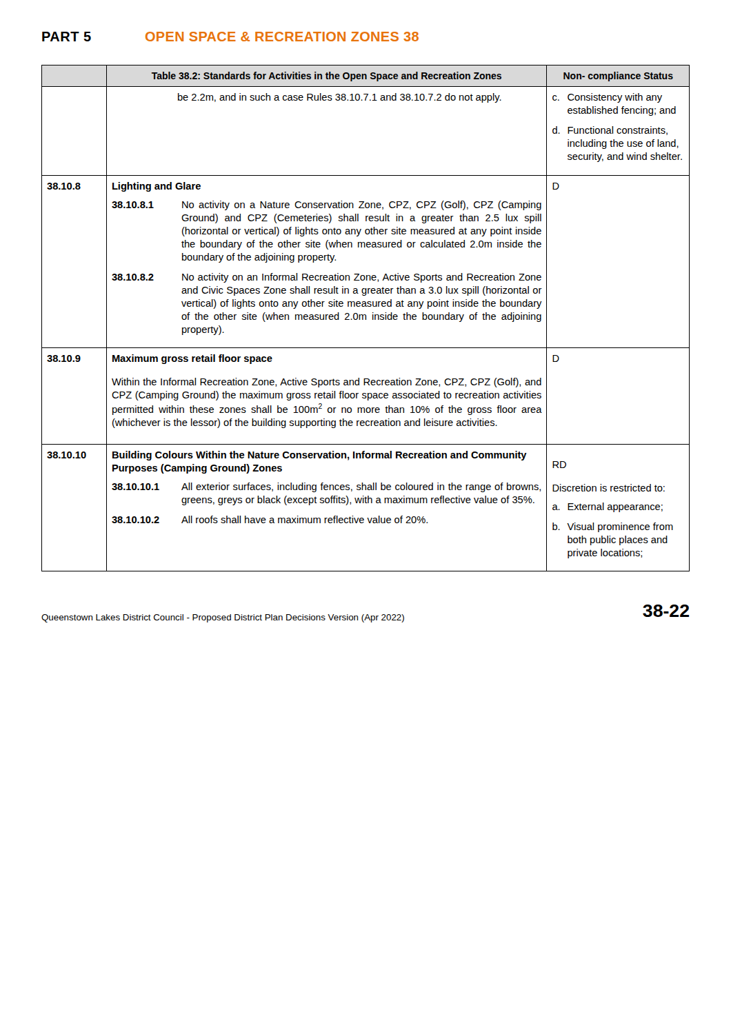PART 5
OPEN SPACE & RECREATION ZONES 38
| | Table 38.2: Standards for Activities in the Open Space and Recreation Zones | Non- compliance Status |
| --- | --- | --- |
| | be 2.2m, and in such a case Rules 38.10.7.1 and 38.10.7.2 do not apply. | c. Consistency with any established fencing; and d. Functional constraints, including the use of land, security, and wind shelter. |
| 38.10.8 | Lighting and Glare 38.10.8.1 No activity on a Nature Conservation Zone, CPZ, CPZ (Golf), CPZ (Camping Ground) and CPZ (Cemeteries) shall result in a greater than 2.5 lux spill (horizontal or vertical) of lights onto any other site measured at any point inside the boundary of the other site (when measured or calculated 2.0m inside the boundary of the adjoining property. 38.10.8.2 No activity on an Informal Recreation Zone, Active Sports and Recreation Zone and Civic Spaces Zone shall result in a greater than a 3.0 lux spill (horizontal or vertical) of lights onto any other site measured at any point inside the boundary of the other site (when measured 2.0m inside the boundary of the adjoining property). | D |
| 38.10.9 | Maximum gross retail floor space Within the Informal Recreation Zone, Active Sports and Recreation Zone, CPZ, CPZ (Golf), and CPZ (Camping Ground) the maximum gross retail floor space associated to recreation activities permitted within these zones shall be 100m 2 or no more than 10% of the gross floor area (whichever is the lessor) of the building supporting the recreation and leisure activities. | D |
| 38.10.10 | Building Colours Within the Nature Conservation, Informal Recreation and Community Purposes (Camping Ground) Zones 38.10.10.1 All exterior surfaces, including fences, shall be coloured in the range of browns, greens, greys or black (except soffits), with a maximum reflective value of 35%. 38.10.10.2 All roofs shall have a maximum reflective value of 20%. | RD Discretion is restricted to: a. External appearance; b. Visual prominence from both public places and private locations; |
Queenstown Lakes District Council - Proposed District Plan Decisions Version (Apr 2022)
38-22